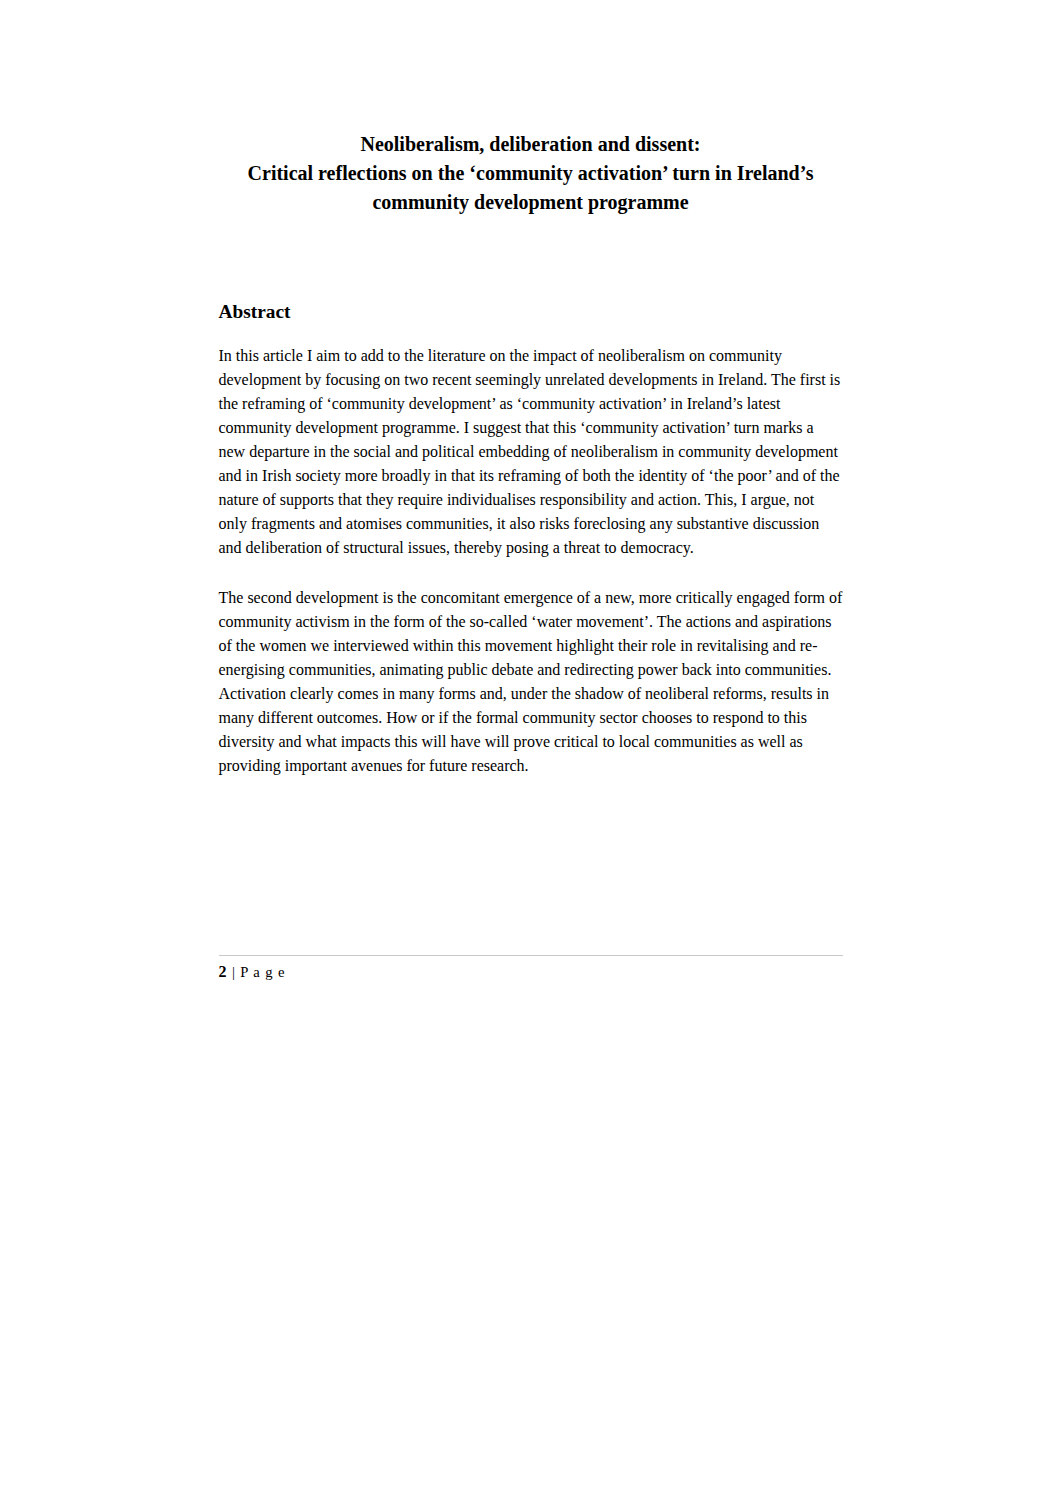Neoliberalism, deliberation and dissent:
Critical reflections on the ‘community activation’ turn in Ireland’s
community development programme
Abstract
In this article I aim to add to the literature on the impact of neoliberalism on community development by focusing on two recent seemingly unrelated developments in Ireland. The first is the reframing of ‘community development’ as ‘community activation’ in Ireland’s latest community development programme. I suggest that this ‘community activation’ turn marks a new departure in the social and political embedding of neoliberalism in community development and in Irish society more broadly in that its reframing of both the identity of ‘the poor’ and of the nature of supports that they require individualises responsibility and action. This, I argue, not only fragments and atomises communities, it also risks foreclosing any substantive discussion and deliberation of structural issues, thereby posing a threat to democracy.
The second development is the concomitant emergence of a new, more critically engaged form of community activism in the form of the so-called ‘water movement’. The actions and aspirations of the women we interviewed within this movement highlight their role in revitalising and re-energising communities, animating public debate and redirecting power back into communities. Activation clearly comes in many forms and, under the shadow of neoliberal reforms, results in many different outcomes. How or if the formal community sector chooses to respond to this diversity and what impacts this will have will prove critical to local communities as well as providing important avenues for future research.
2 | P a g e